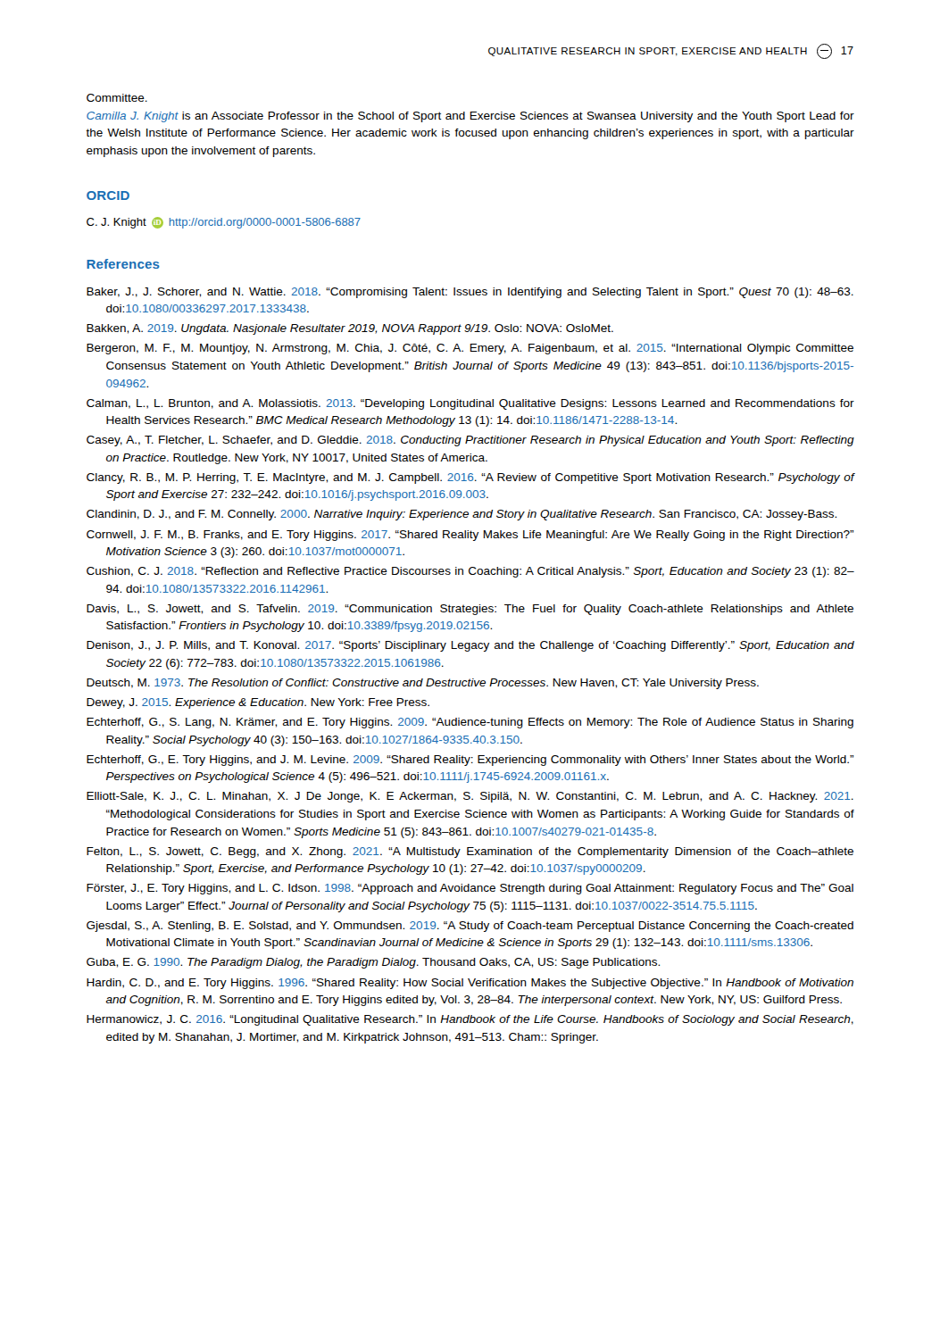Qualitative Research in Sport, Exercise and Health 17
Committee.
Camilla J. Knight is an Associate Professor in the School of Sport and Exercise Sciences at Swansea University and the Youth Sport Lead for the Welsh Institute of Performance Science. Her academic work is focused upon enhancing children’s experiences in sport, with a particular emphasis upon the involvement of parents.
ORCID
C. J. Knight iD http://orcid.org/0000-0001-5806-6887
References
Baker, J., J. Schorer, and N. Wattie. 2018. “Compromising Talent: Issues in Identifying and Selecting Talent in Sport.” Quest 70 (1): 48–63. doi:10.1080/00336297.2017.1333438.
Bakken, A. 2019. Ungdata. Nasjonale Resultater 2019, NOVA Rapport 9/19. Oslo: NOVA: OsloMet.
Bergeron, M. F., M. Mountjoy, N. Armstrong, M. Chia, J. Côté, C. A. Emery, A. Faigenbaum, et al. 2015. “International Olympic Committee Consensus Statement on Youth Athletic Development.” British Journal of Sports Medicine 49 (13): 843–851. doi:10.1136/bjsports-2015-094962.
Calman, L., L. Brunton, and A. Molassiotis. 2013. “Developing Longitudinal Qualitative Designs: Lessons Learned and Recommendations for Health Services Research.” BMC Medical Research Methodology 13 (1): 14. doi:10.1186/1471-2288-13-14.
Casey, A., T. Fletcher, L. Schaefer, and D. Gleddie. 2018. Conducting Practitioner Research in Physical Education and Youth Sport: Reflecting on Practice. Routledge. New York, NY 10017, United States of America.
Clancy, R. B., M. P. Herring, T. E. MacIntyre, and M. J. Campbell. 2016. “A Review of Competitive Sport Motivation Research.” Psychology of Sport and Exercise 27: 232–242. doi:10.1016/j.psychsport.2016.09.003.
Clandinin, D. J., and F. M. Connelly. 2000. Narrative Inquiry: Experience and Story in Qualitative Research. San Francisco, CA: Jossey-Bass.
Cornwell, J. F. M., B. Franks, and E. Tory Higgins. 2017. “Shared Reality Makes Life Meaningful: Are We Really Going in the Right Direction?” Motivation Science 3 (3): 260. doi:10.1037/mot0000071.
Cushion, C. J. 2018. “Reflection and Reflective Practice Discourses in Coaching: A Critical Analysis.” Sport, Education and Society 23 (1): 82–94. doi:10.1080/13573322.2016.1142961.
Davis, L., S. Jowett, and S. Tafvelin. 2019. “Communication Strategies: The Fuel for Quality Coach-athlete Relationships and Athlete Satisfaction.” Frontiers in Psychology 10. doi:10.3389/fpsyg.2019.02156.
Denison, J., J. P. Mills, and T. Konoval. 2017. “Sports’ Disciplinary Legacy and the Challenge of ‘Coaching Differently’.” Sport, Education and Society 22 (6): 772–783. doi:10.1080/13573322.2015.1061986.
Deutsch, M. 1973. The Resolution of Conflict: Constructive and Destructive Processes. New Haven, CT: Yale University Press.
Dewey, J. 2015. Experience & Education. New York: Free Press.
Echterhoff, G., S. Lang, N. Krämer, and E. Tory Higgins. 2009. “Audience-tuning Effects on Memory: The Role of Audience Status in Sharing Reality.” Social Psychology 40 (3): 150–163. doi:10.1027/1864-9335.40.3.150.
Echterhoff, G., E. Tory Higgins, and J. M. Levine. 2009. “Shared Reality: Experiencing Commonality with Others’ Inner States about the World.” Perspectives on Psychological Science 4 (5): 496–521. doi:10.1111/j.1745-6924.2009.01161.x.
Elliott-Sale, K. J., C. L. Minahan, X. J De Jonge, K. E Ackerman, S. Sipilä, N. W. Constantini, C. M. Lebrun, and A. C. Hackney. 2021. “Methodological Considerations for Studies in Sport and Exercise Science with Women as Participants: A Working Guide for Standards of Practice for Research on Women.” Sports Medicine 51 (5): 843–861. doi:10.1007/s40279-021-01435-8.
Felton, L., S. Jowett, C. Begg, and X. Zhong. 2021. “A Multistudy Examination of the Complementarity Dimension of the Coach–athlete Relationship.” Sport, Exercise, and Performance Psychology 10 (1): 27–42. doi:10.1037/spy0000209.
Förster, J., E. Tory Higgins, and L. C. Idson. 1998. “Approach and Avoidance Strength during Goal Attainment: Regulatory Focus and The” Goal Looms Larger” Effect.” Journal of Personality and Social Psychology 75 (5): 1115–1131. doi:10.1037/0022-3514.75.5.1115.
Gjesdal, S., A. Stenling, B. E. Solstad, and Y. Ommundsen. 2019. “A Study of Coach-team Perceptual Distance Concerning the Coach-created Motivational Climate in Youth Sport.” Scandinavian Journal of Medicine & Science in Sports 29 (1): 132–143. doi:10.1111/sms.13306.
Guba, E. G. 1990. The Paradigm Dialog, the Paradigm Dialog. Thousand Oaks, CA, US: Sage Publications.
Hardin, C. D., and E. Tory Higgins. 1996. “Shared Reality: How Social Verification Makes the Subjective Objective.” In Handbook of Motivation and Cognition, R. M. Sorrentino and E. Tory Higgins edited by, Vol. 3, 28–84. The interpersonal context. New York, NY, US: Guilford Press.
Hermanowicz, J. C. 2016. “Longitudinal Qualitative Research.” In Handbook of the Life Course. Handbooks of Sociology and Social Research, edited by M. Shanahan, J. Mortimer, and M. Kirkpatrick Johnson, 491–513. Cham:: Springer.